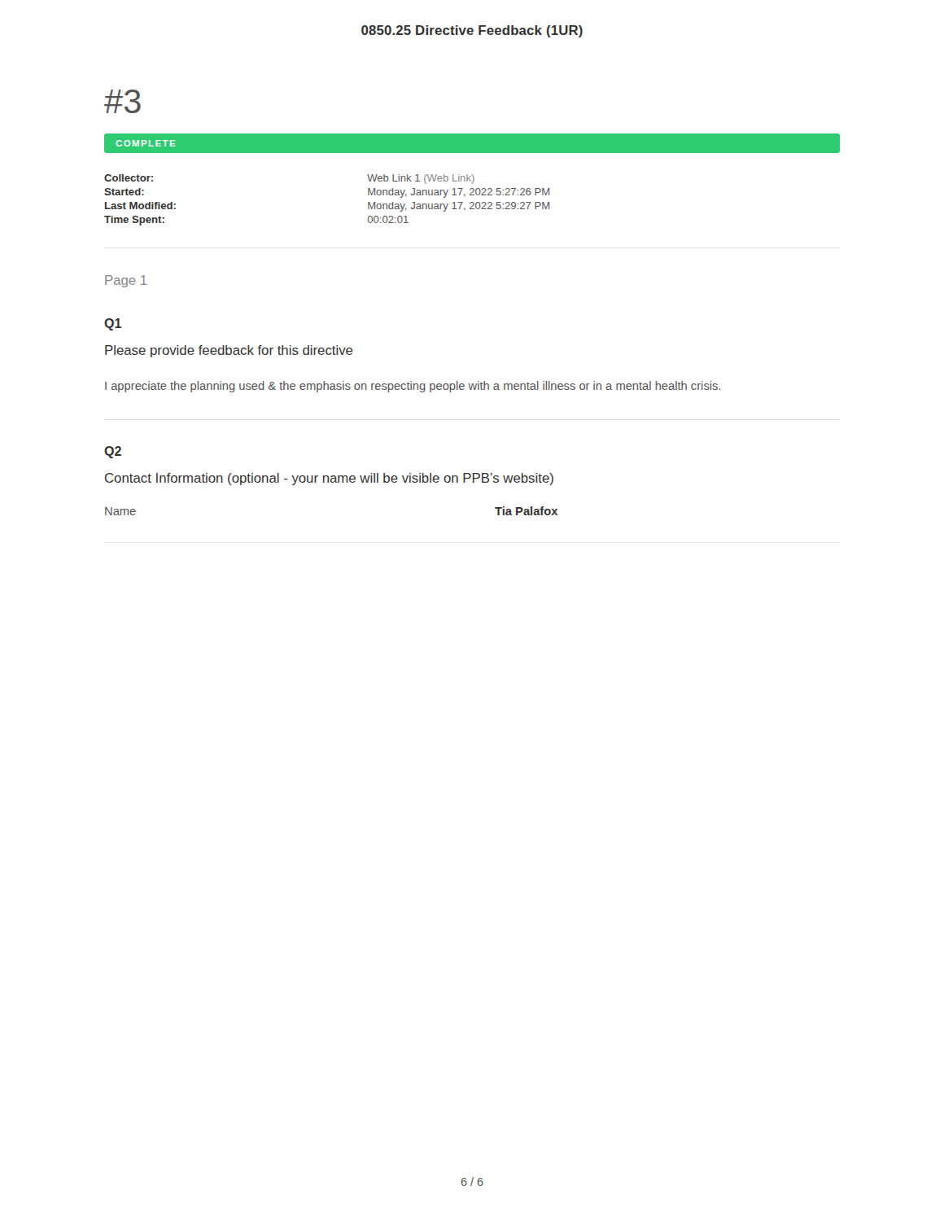0850.25 Directive Feedback (1UR)
#3
Complete
| Collector: | Web Link 1 (Web Link) |
| Started: | Monday, January 17, 2022 5:27:26 PM |
| Last Modified: | Monday, January 17, 2022 5:29:27 PM |
| Time Spent: | 00:02:01 |
Page 1
Q1
Please provide feedback for this directive
I appreciate the planning used & the emphasis on respecting people with a mental illness or in a mental health crisis.
Q2
Contact Information (optional - your name will be visible on PPB’s website)
Name Tia Palafox
6 / 6